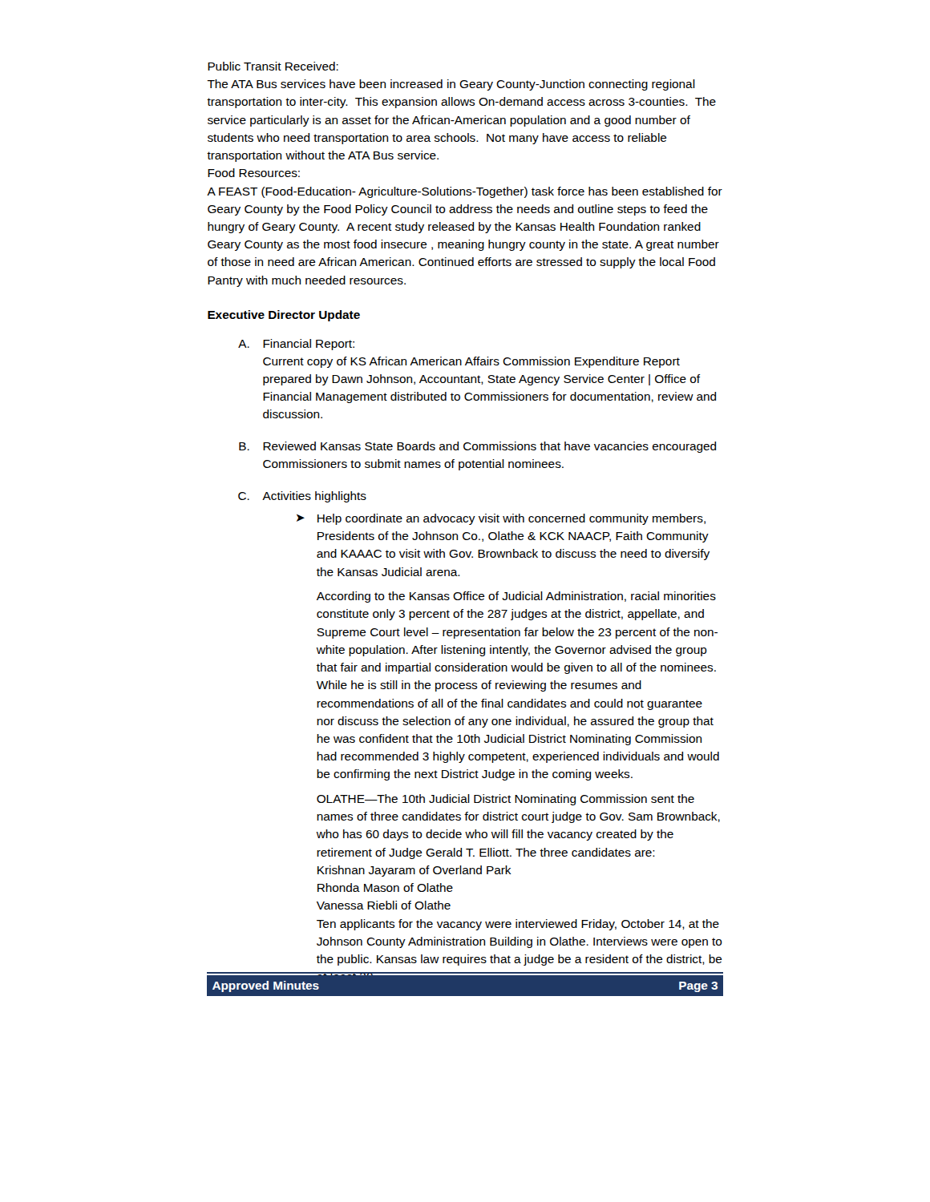Public Transit Received:
The ATA Bus services have been increased in Geary County-Junction connecting regional transportation to inter-city. This expansion allows On-demand access across 3-counties. The service particularly is an asset for the African-American population and a good number of students who need transportation to area schools. Not many have access to reliable transportation without the ATA Bus service.
Food Resources:
A FEAST (Food-Education- Agriculture-Solutions-Together) task force has been established for Geary County by the Food Policy Council to address the needs and outline steps to feed the hungry of Geary County. A recent study released by the Kansas Health Foundation ranked Geary County as the most food insecure , meaning hungry county in the state. A great number of those in need are African American. Continued efforts are stressed to supply the local Food Pantry with much needed resources.
Executive Director Update
Financial Report:
Current copy of KS African American Affairs Commission Expenditure Report prepared by Dawn Johnson, Accountant, State Agency Service Center | Office of Financial Management distributed to Commissioners for documentation, review and discussion.
Reviewed Kansas State Boards and Commissions that have vacancies encouraged Commissioners to submit names of potential nominees.
Activities highlights
Help coordinate an advocacy visit with concerned community members, Presidents of the Johnson Co., Olathe & KCK NAACP, Faith Community and KAAAC to visit with Gov. Brownback to discuss the need to diversify the Kansas Judicial arena.
According to the Kansas Office of Judicial Administration, racial minorities constitute only 3 percent of the 287 judges at the district, appellate, and Supreme Court level – representation far below the 23 percent of the non-white population. After listening intently, the Governor advised the group that fair and impartial consideration would be given to all of the nominees. While he is still in the process of reviewing the resumes and recommendations of all of the final candidates and could not guarantee nor discuss the selection of any one individual, he assured the group that he was confident that the 10th Judicial District Nominating Commission had recommended 3 highly competent, experienced individuals and would be confirming the next District Judge in the coming weeks.
OLATHE—The 10th Judicial District Nominating Commission sent the names of three candidates for district court judge to Gov. Sam Brownback, who has 60 days to decide who will fill the vacancy created by the retirement of Judge Gerald T. Elliott. The three candidates are:
Krishnan Jayaram of Overland Park
Rhonda Mason of Olathe
Vanessa Riebli of Olathe
Ten applicants for the vacancy were interviewed Friday, October 14, at the Johnson County Administration Building in Olathe. Interviews were open to the public. Kansas law requires that a judge be a resident of the district, be at least 30
Approved Minutes Page 3